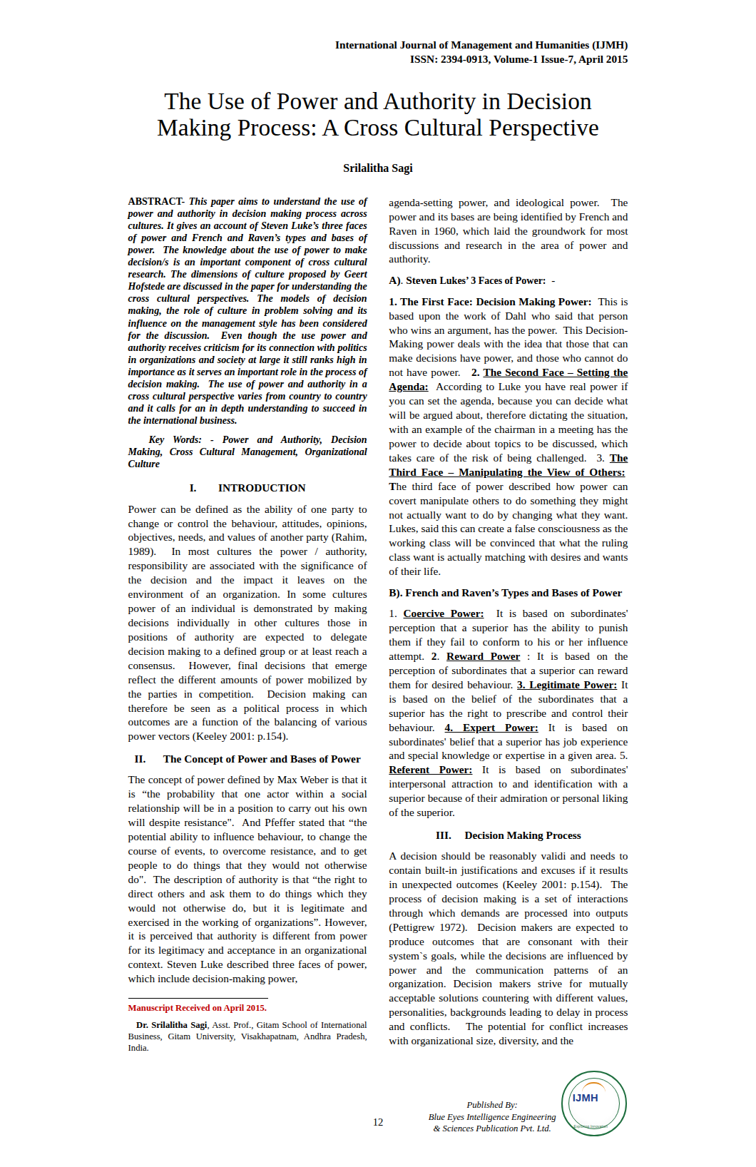International Journal of Management and Humanities (IJMH)
ISSN: 2394-0913, Volume-1 Issue-7, April 2015
The Use of Power and Authority in Decision
Making Process: A Cross Cultural Perspective
Srilalitha Sagi
ABSTRACT- This paper aims to understand the use of power and authority in decision making process across cultures. It gives an account of Steven Luke’s three faces of power and French and Raven’s types and bases of power. The knowledge about the use of power to make decision/s is an important component of cross cultural research. The dimensions of culture proposed by Geert Hofstede are discussed in the paper for understanding the cross cultural perspectives. The models of decision making, the role of culture in problem solving and its influence on the management style has been considered for the discussion. Even though the use power and authority receives criticism for its connection with politics in organizations and society at large it still ranks high in importance as it serves an important role in the process of decision making. The use of power and authority in a cross cultural perspective varies from country to country and it calls for an in depth understanding to succeed in the international business.
Key Words: - Power and Authority, Decision Making, Cross Cultural Management, Organizational Culture
I. INTRODUCTION
Power can be defined as the ability of one party to change or control the behaviour, attitudes, opinions, objectives, needs, and values of another party (Rahim, 1989). In most cultures the power / authority, responsibility are associated with the significance of the decision and the impact it leaves on the environment of an organization. In some cultures power of an individual is demonstrated by making decisions individually in other cultures those in positions of authority are expected to delegate decision making to a defined group or at least reach a consensus. However, final decisions that emerge reflect the different amounts of power mobilized by the parties in competition. Decision making can therefore be seen as a political process in which outcomes are a function of the balancing of various power vectors (Keeley 2001: p.154).
II. The Concept of Power and Bases of Power
The concept of power defined by Max Weber is that it is “the probability that one actor within a social relationship will be in a position to carry out his own will despite resistance". And Pfeffer stated that “the potential ability to influence behaviour, to change the course of events, to overcome resistance, and to get people to do things that they would not otherwise do". The description of authority is that “the right to direct others and ask them to do things which they would not otherwise do, but it is legitimate and exercised in the working of organizations”. However, it is perceived that authority is different from power for its legitimacy and acceptance in an organizational context. Steven Luke described three faces of power, which include decision-making power,
Manuscript Received on April 2015.
Dr. Srilalitha Sagi, Asst. Prof., Gitam School of International Business, Gitam University, Visakhapatnam, Andhra Pradesh, India.
agenda-setting power, and ideological power. The power and its bases are being identified by French and Raven in 1960, which laid the groundwork for most discussions and research in the area of power and authority.
A). Steven Lukes’ 3 Faces of Power: -
1. The First Face: Decision Making Power: This is based upon the work of Dahl who said that person who wins an argument, has the power. This Decision-Making power deals with the idea that those that can make decisions have power, and those who cannot do not have power. 2. The Second Face – Setting the Agenda: According to Luke you have real power if you can set the agenda, because you can decide what will be argued about, therefore dictating the situation, with an example of the chairman in a meeting has the power to decide about topics to be discussed, which takes care of the risk of being challenged. 3. The Third Face – Manipulating the View of Others: The third face of power described how power can covert manipulate others to do something they might not actually want to do by changing what they want. Lukes, said this can create a false consciousness as the working class will be convinced that what the ruling class want is actually matching with desires and wants of their life.
B). French and Raven’s Types and Bases of Power
1. Coercive Power: It is based on subordinates' perception that a superior has the ability to punish them if they fail to conform to his or her influence attempt. 2. Reward Power : It is based on the perception of subordinates that a superior can reward them for desired behaviour. 3. Legitimate Power: It is based on the belief of the subordinates that a superior has the right to prescribe and control their behaviour. 4. Expert Power: It is based on subordinates' belief that a superior has job experience and special knowledge or expertise in a given area. 5. Referent Power: It is based on subordinates' interpersonal attraction to and identification with a superior because of their admiration or personal liking of the superior.
III. Decision Making Process
A decision should be reasonably validi and needs to contain built-in justifications and excuses if it results in unexpected outcomes (Keeley 2001: p.154). The process of decision making is a set of interactions through which demands are processed into outputs (Pettigrew 1972). Decision makers are expected to produce outcomes that are consonant with their system`s goals, while the decisions are influenced by power and the communication patterns of an organization. Decision makers strive for mutually acceptable solutions countering with different values, personalities, backgrounds leading to delay in process and conflicts. The potential for conflict increases with organizational size, diversity, and the
12
Published By:
Blue Eyes Intelligence Engineering
& Sciences Publication Pvt. Ltd.
IJMH
Exploring Innovation